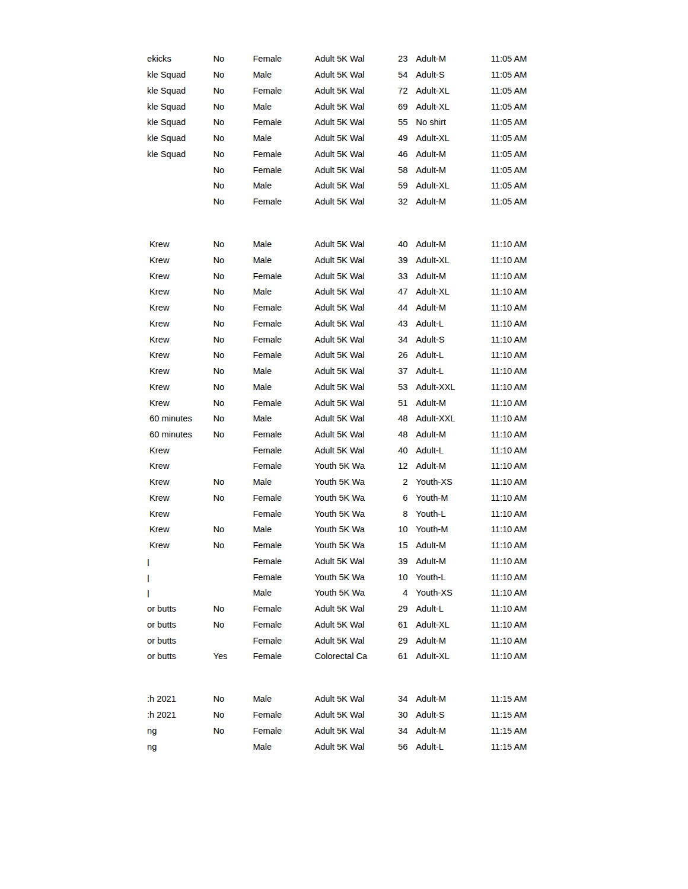| ekicks | No | Female | Adult 5K Wal | 23 | Adult-M | 11:05 AM |
| kle Squad | No | Male | Adult 5K Wal | 54 | Adult-S | 11:05 AM |
| kle Squad | No | Female | Adult 5K Wal | 72 | Adult-XL | 11:05 AM |
| kle Squad | No | Male | Adult 5K Wal | 69 | Adult-XL | 11:05 AM |
| kle Squad | No | Female | Adult 5K Wal | 55 | No shirt | 11:05 AM |
| kle Squad | No | Male | Adult 5K Wal | 49 | Adult-XL | 11:05 AM |
| kle Squad | No | Female | Adult 5K Wal | 46 | Adult-M | 11:05 AM |
| | No | Female | Adult 5K Wal | 58 | Adult-M | 11:05 AM |
| | No | Male | Adult 5K Wal | 59 | Adult-XL | 11:05 AM |
| | No | Female | Adult 5K Wal | 32 | Adult-M | 11:05 AM |
| Krew | No | Male | Adult 5K Wal | 40 | Adult-M | 11:10 AM |
| Krew | No | Male | Adult 5K Wal | 39 | Adult-XL | 11:10 AM |
| Krew | No | Female | Adult 5K Wal | 33 | Adult-M | 11:10 AM |
| Krew | No | Male | Adult 5K Wal | 47 | Adult-XL | 11:10 AM |
| Krew | No | Female | Adult 5K Wal | 44 | Adult-M | 11:10 AM |
| Krew | No | Female | Adult 5K Wal | 43 | Adult-L | 11:10 AM |
| Krew | No | Female | Adult 5K Wal | 34 | Adult-S | 11:10 AM |
| Krew | No | Female | Adult 5K Wal | 26 | Adult-L | 11:10 AM |
| Krew | No | Male | Adult 5K Wal | 37 | Adult-L | 11:10 AM |
| Krew | No | Male | Adult 5K Wal | 53 | Adult-XXL | 11:10 AM |
| Krew | No | Female | Adult 5K Wal | 51 | Adult-M | 11:10 AM |
| 60 minutes | No | Male | Adult 5K Wal | 48 | Adult-XXL | 11:10 AM |
| 60 minutes | No | Female | Adult 5K Wal | 48 | Adult-M | 11:10 AM |
| Krew | | Female | Adult 5K Wal | 40 | Adult-L | 11:10 AM |
| Krew | | Female | Youth 5K Wa | 12 | Adult-M | 11:10 AM |
| Krew | No | Male | Youth 5K Wa | 2 | Youth-XS | 11:10 AM |
| Krew | No | Female | Youth 5K Wa | 6 | Youth-M | 11:10 AM |
| Krew | | Female | Youth 5K Wa | 8 | Youth-L | 11:10 AM |
| Krew | No | Male | Youth 5K Wa | 10 | Youth-M | 11:10 AM |
| Krew | No | Female | Youth 5K Wa | 15 | Adult-M | 11:10 AM |
| ן | | Female | Adult 5K Wal | 39 | Adult-M | 11:10 AM |
| ן | | Female | Youth 5K Wa | 10 | Youth-L | 11:10 AM |
| ן | | Male | Youth 5K Wa | 4 | Youth-XS | 11:10 AM |
| or butts | No | Female | Adult 5K Wal | 29 | Adult-L | 11:10 AM |
| or butts | No | Female | Adult 5K Wal | 61 | Adult-XL | 11:10 AM |
| or butts | | Female | Adult 5K Wal | 29 | Adult-M | 11:10 AM |
| or butts | Yes | Female | Colorectal Ca | 61 | Adult-XL | 11:10 AM |
| :h 2021 | No | Male | Adult 5K Wal | 34 | Adult-M | 11:15 AM |
| :h 2021 | No | Female | Adult 5K Wal | 30 | Adult-S | 11:15 AM |
| ng | No | Female | Adult 5K Wal | 34 | Adult-M | 11:15 AM |
| ng | | Male | Adult 5K Wal | 56 | Adult-L | 11:15 AM |